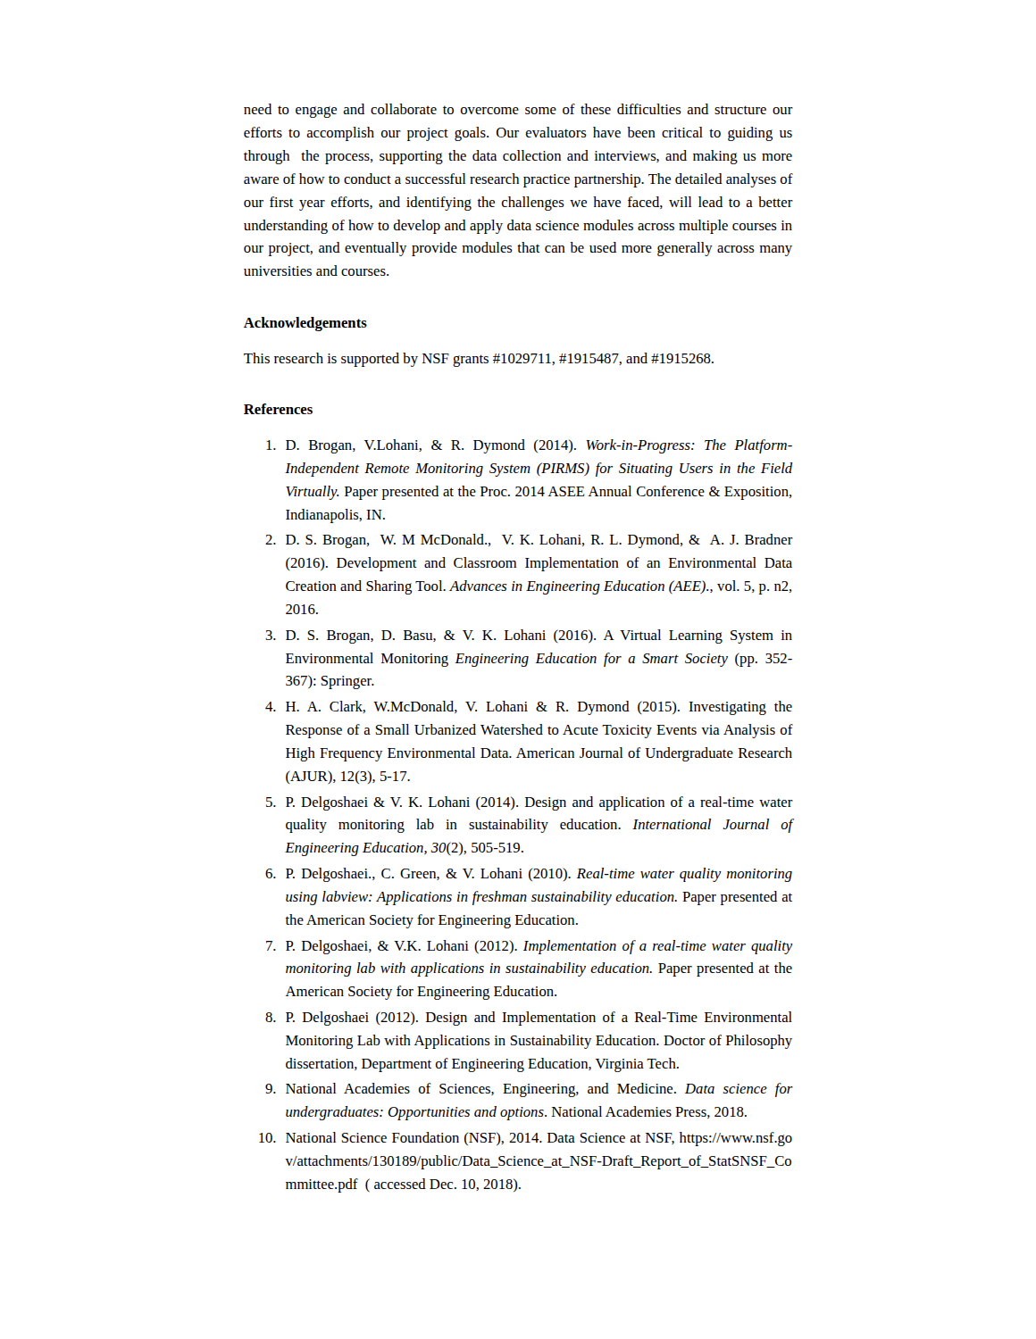need to engage and collaborate to overcome some of these difficulties and structure our efforts to accomplish our project goals. Our evaluators have been critical to guiding us through the process, supporting the data collection and interviews, and making us more aware of how to conduct a successful research practice partnership. The detailed analyses of our first year efforts, and identifying the challenges we have faced, will lead to a better understanding of how to develop and apply data science modules across multiple courses in our project, and eventually provide modules that can be used more generally across many universities and courses.
Acknowledgements
This research is supported by NSF grants #1029711, #1915487, and #1915268.
References
D. Brogan, V.Lohani, & R. Dymond (2014). Work-in-Progress: The Platform-Independent Remote Monitoring System (PIRMS) for Situating Users in the Field Virtually. Paper presented at the Proc. 2014 ASEE Annual Conference & Exposition, Indianapolis, IN.
D. S. Brogan, W. M McDonald., V. K. Lohani, R. L. Dymond, & A. J. Bradner (2016). Development and Classroom Implementation of an Environmental Data Creation and Sharing Tool. Advances in Engineering Education (AEE)., vol. 5, p. n2, 2016.
D. S. Brogan, D. Basu, & V. K. Lohani (2016). A Virtual Learning System in Environmental Monitoring Engineering Education for a Smart Society (pp. 352-367): Springer.
H. A. Clark, W.McDonald, V. Lohani & R. Dymond (2015). Investigating the Response of a Small Urbanized Watershed to Acute Toxicity Events via Analysis of High Frequency Environmental Data. American Journal of Undergraduate Research (AJUR), 12(3), 5-17.
P. Delgoshaei & V. K. Lohani (2014). Design and application of a real-time water quality monitoring lab in sustainability education. International Journal of Engineering Education, 30(2), 505-519.
P. Delgoshaei., C. Green, & V. Lohani (2010). Real-time water quality monitoring using labview: Applications in freshman sustainability education. Paper presented at the American Society for Engineering Education.
P. Delgoshaei, & V.K. Lohani (2012). Implementation of a real-time water quality monitoring lab with applications in sustainability education. Paper presented at the American Society for Engineering Education.
P. Delgoshaei (2012). Design and Implementation of a Real-Time Environmental Monitoring Lab with Applications in Sustainability Education. Doctor of Philosophy dissertation, Department of Engineering Education, Virginia Tech.
National Academies of Sciences, Engineering, and Medicine. Data science for undergraduates: Opportunities and options. National Academies Press, 2018.
National Science Foundation (NSF), 2014. Data Science at NSF, https://www.nsf.gov/attachments/130189/public/Data_Science_at_NSF-Draft_Report_of_StatSNSF_Committee.pdf ( accessed Dec. 10, 2018).